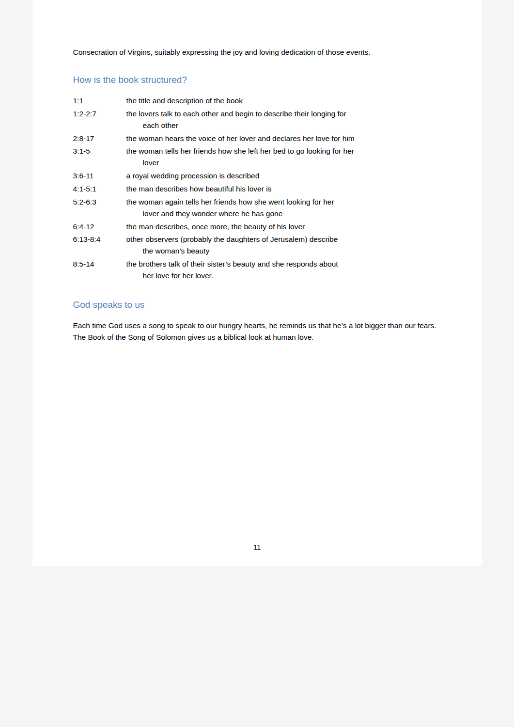Consecration of Virgins, suitably expressing the joy and loving dedication of those events.
How is the book structured?
| 1:1 | the title and description of the book |
| 1:2-2:7 | the lovers talk to each other and begin to describe their longing for each other |
| 2:8-17 | the woman hears the voice of her lover and declares her love for him |
| 3:1-5 | the woman tells her friends how she left her bed to go looking for her lover |
| 3:6-11 | a royal wedding procession is described |
| 4:1-5:1 | the man describes how beautiful his lover is |
| 5:2-6:3 | the woman again tells her friends how she went looking for her lover and they wonder where he has gone |
| 6:4-12 | the man describes, once more, the beauty of his lover |
| 6:13-8:4 | other observers (probably the daughters of Jerusalem) describe the woman’s beauty |
| 8:5-14 | the brothers talk of their sister’s beauty and she responds about her love for her lover. |
God speaks to us
Each time God uses a song to speak to our hungry hearts, he reminds us that he’s a lot bigger than our fears. The Book of the Song of Solomon gives us a biblical look at human love.
11